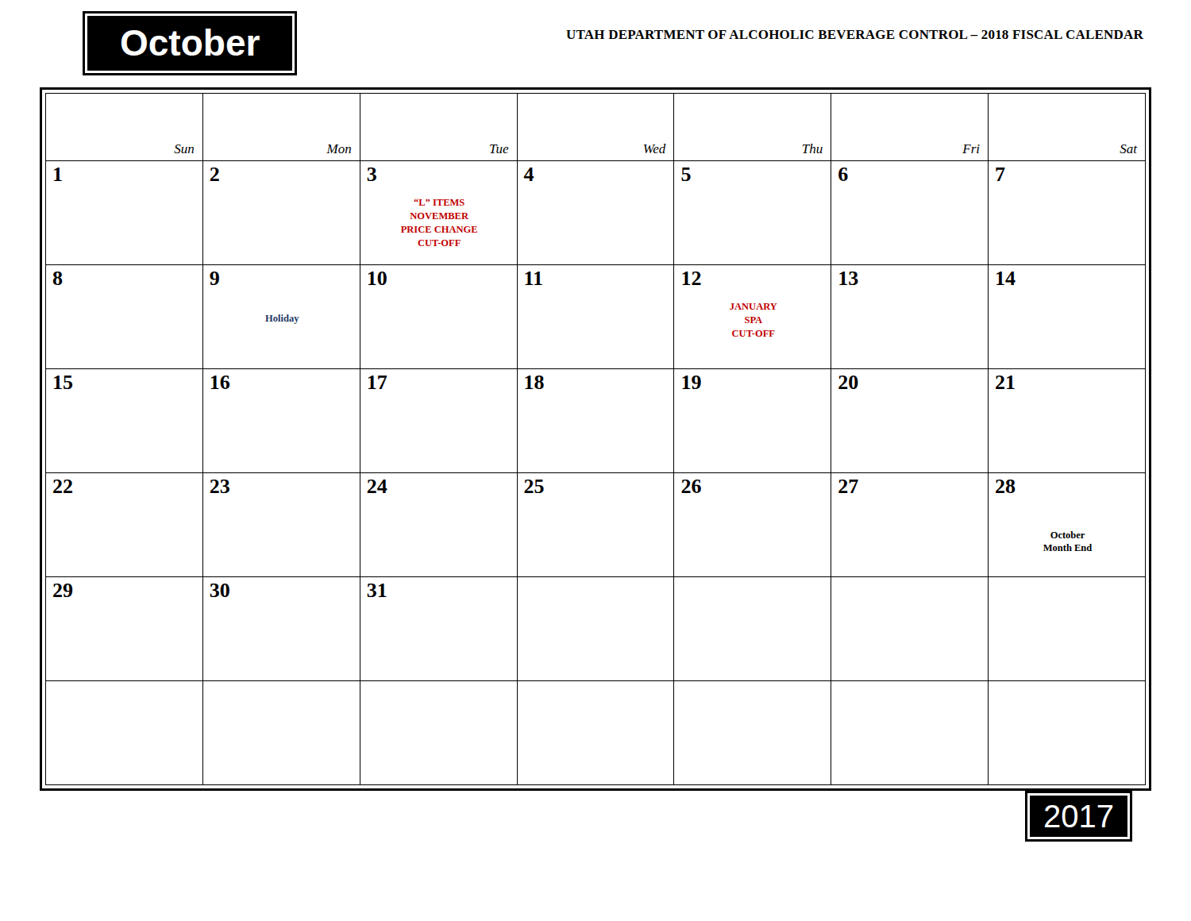October
UTAH DEPARTMENT OF ALCOHOLIC BEVERAGE CONTROL – 2018 FISCAL CALENDAR
| Sun | Mon | Tue | Wed | Thu | Fri | Sat |
| --- | --- | --- | --- | --- | --- | --- |
| 1 | 2 | 3 “L” ITEMS NOVEMBER PRICE CHANGE CUT-OFF | 4 | 5 | 6 | 7 |
| 8 | 9 Holiday | 10 | 11 | 12 JANUARY SPA CUT-OFF | 13 | 14 |
| 15 | 16 | 17 | 18 | 19 | 20 | 21 |
| 22 | 23 | 24 | 25 | 26 | 27 | 28 October Month End |
| 29 | 30 | 31 | | | | |
2017